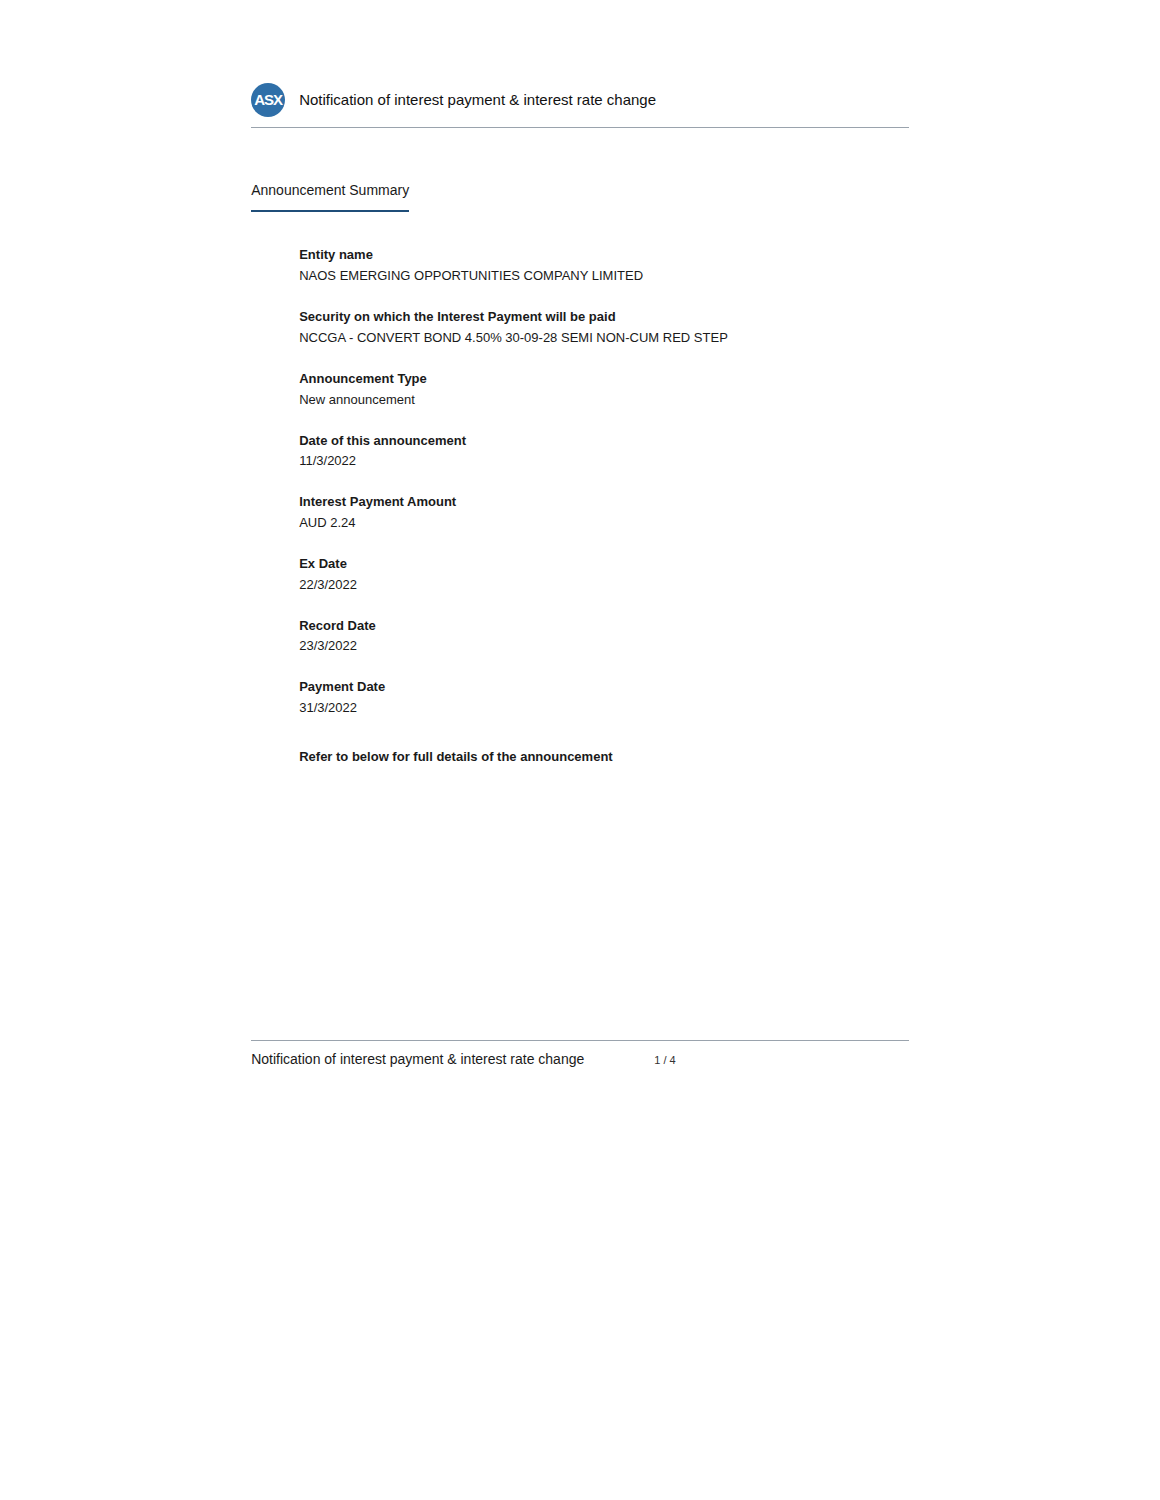ASX
Notification of interest payment & interest rate change
Announcement Summary
Entity name
NAOS EMERGING OPPORTUNITIES COMPANY LIMITED
Security on which the Interest Payment will be paid
NCCGA - CONVERT BOND 4.50% 30-09-28 SEMI NON-CUM RED STEP
Announcement Type
New announcement
Date of this announcement
11/3/2022
Interest Payment Amount
AUD 2.24
Ex Date
22/3/2022
Record Date
23/3/2022
Payment Date
31/3/2022
Refer to below for full details of the announcement
Notification of interest payment & interest rate change 1 / 4